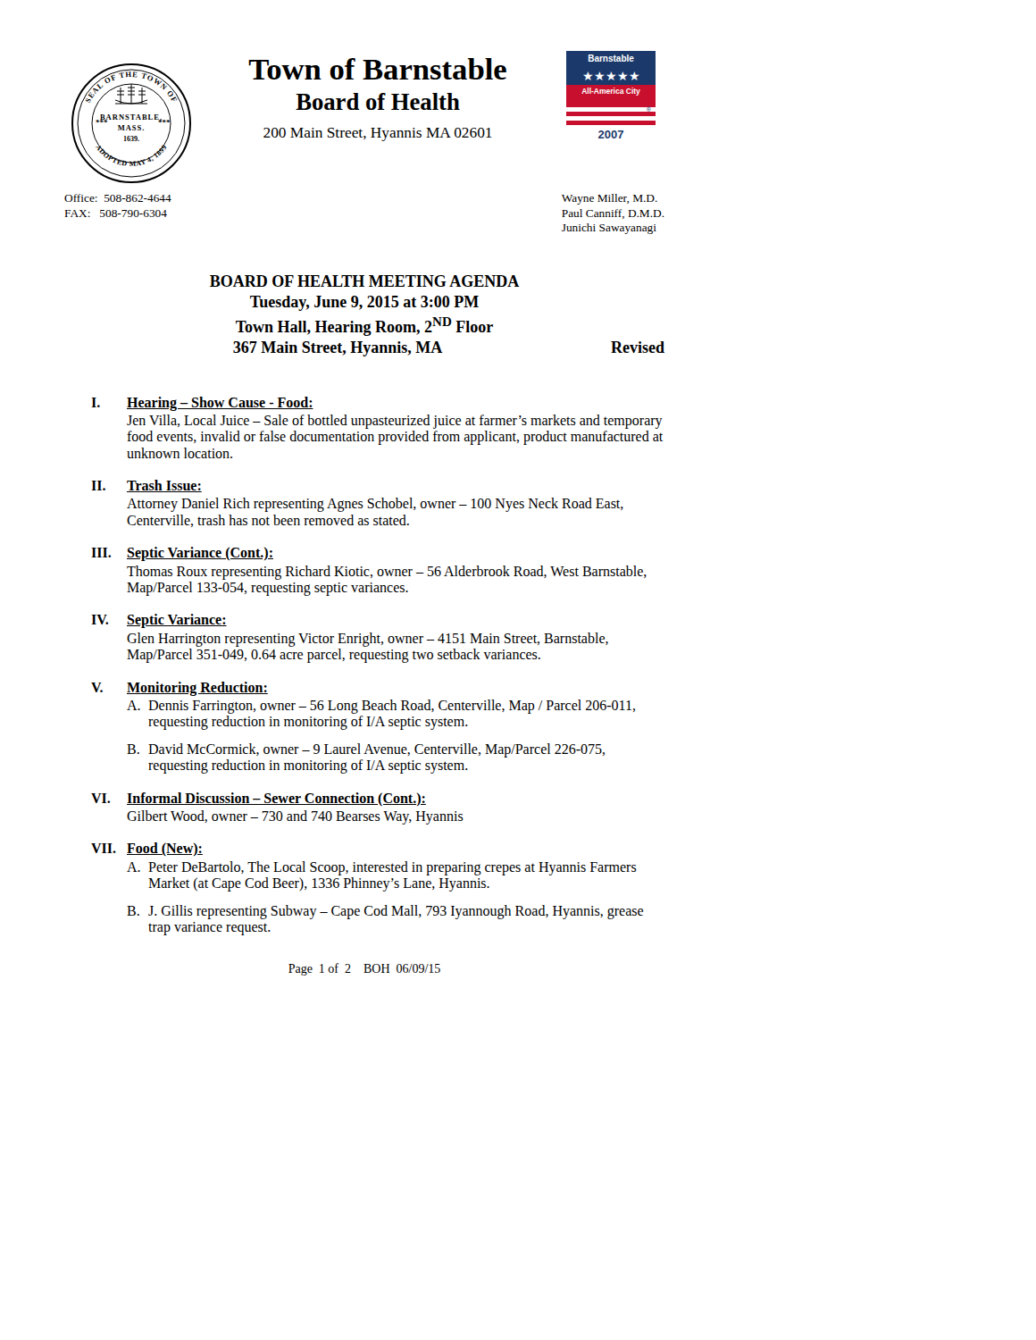SEAL OF THE TOWN OF ADOPTED MAY 4, 1899 BARNSTABLE, MASS. 1639. *** ***
Town of Barnstable
Board of Health
200 Main Street, Hyannis MA 02601
Barnstable ★★★★★ All-America City ® 2007
Office: 508-862-4644
FAX: 508-790-6304
Wayne Miller, M.D.
Paul Canniff, D.M.D.
Junichi Sawayanagi
BOARD OF HEALTH MEETING AGENDA
Tuesday, June 9, 2015 at 3:00 PM
Town Hall, Hearing Room, 2ND Floor
367 Main Street, Hyannis, MA Revised
I.
Hearing – Show Cause - Food:
Jen Villa, Local Juice – Sale of bottled unpasteurized juice at farmer’s markets and temporary food events, invalid or false documentation provided from applicant, product manufactured at unknown location.
II.
Trash Issue:
Attorney Daniel Rich representing Agnes Schobel, owner – 100 Nyes Neck Road East, Centerville, trash has not been removed as stated.
III.
Septic Variance (Cont.):
Thomas Roux representing Richard Kiotic, owner – 56 Alderbrook Road, West Barnstable, Map/Parcel 133-054, requesting septic variances.
IV.
Septic Variance:
Glen Harrington representing Victor Enright, owner – 4151 Main Street, Barnstable, Map/Parcel 351-049, 0.64 acre parcel, requesting two setback variances.
V.
Monitoring Reduction:
A.
Dennis Farrington, owner – 56 Long Beach Road, Centerville, Map / Parcel 206-011, requesting reduction in monitoring of I/A septic system.
B.
David McCormick, owner – 9 Laurel Avenue, Centerville, Map/Parcel 226-075, requesting reduction in monitoring of I/A septic system.
VI.
Informal Discussion – Sewer Connection (Cont.):
Gilbert Wood, owner – 730 and 740 Bearses Way, Hyannis
VII.
Food (New):
A.
Peter DeBartolo, The Local Scoop, interested in preparing crepes at Hyannis Farmers Market (at Cape Cod Beer), 1336 Phinney’s Lane, Hyannis.
B.
J. Gillis representing Subway – Cape Cod Mall, 793 Iyannough Road, Hyannis, grease trap variance request.
Page 1 of 2 BOH 06/09/15